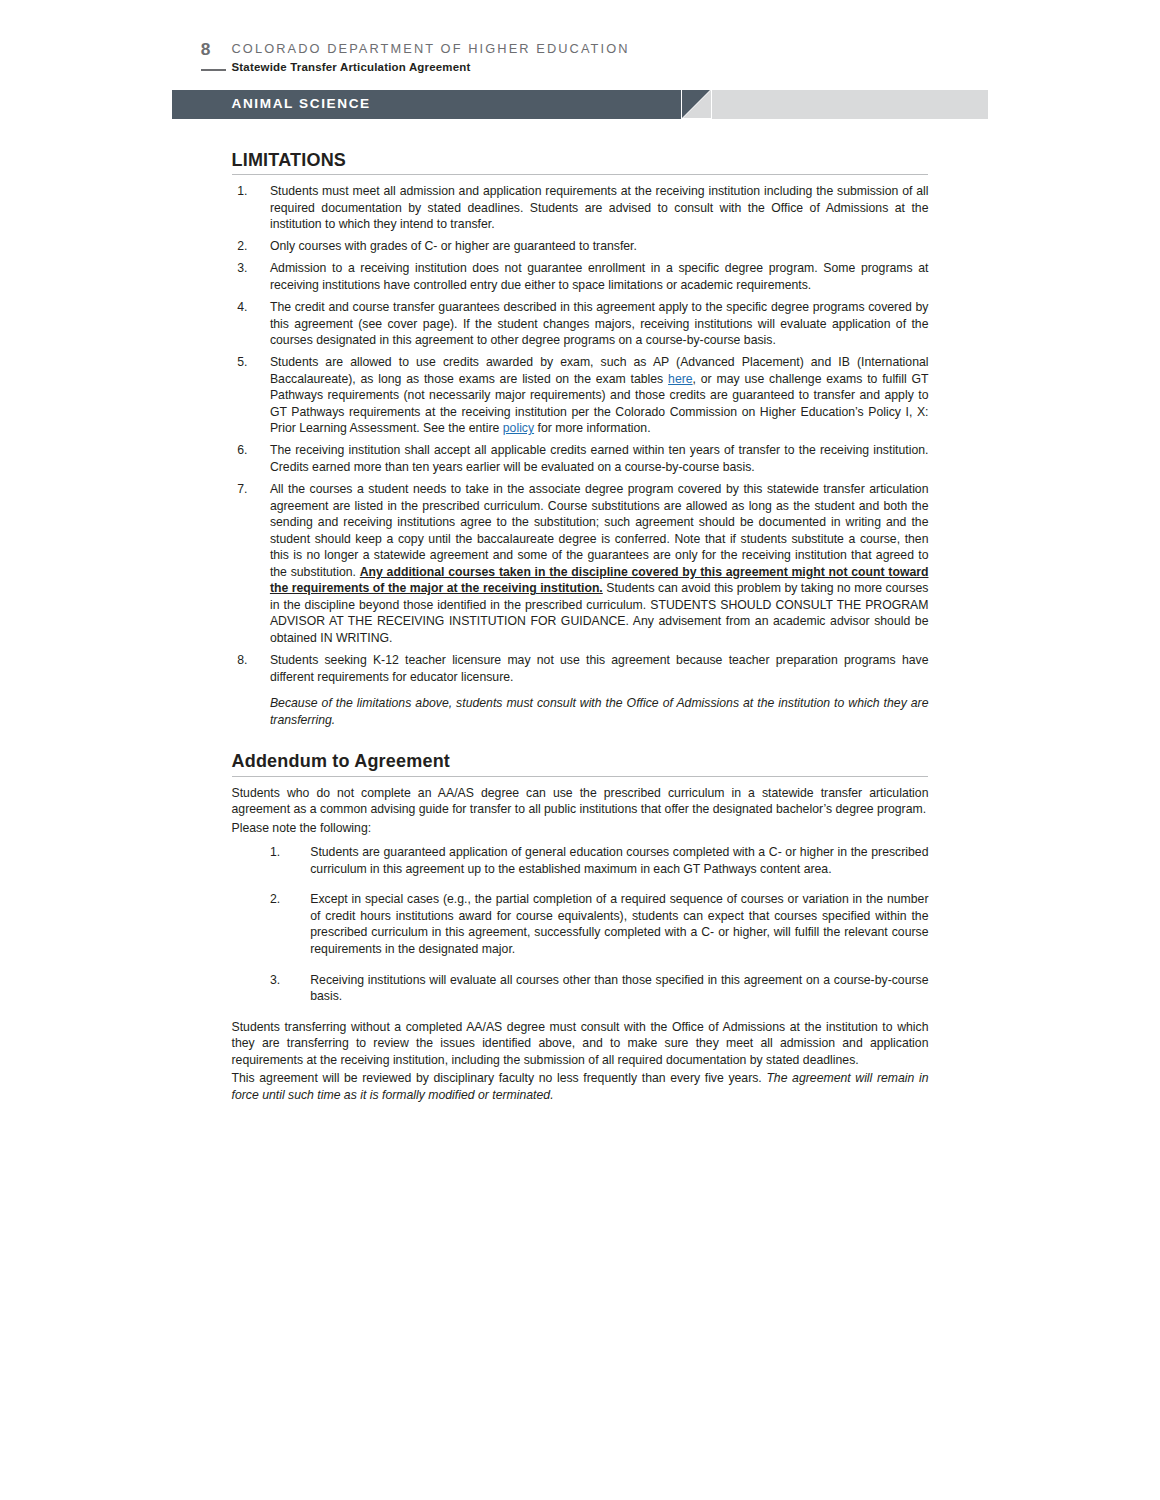8
Colorado Department of Higher Education
Statewide Transfer Articulation Agreement
ANIMAL SCIENCE
LIMITATIONS
Students must meet all admission and application requirements at the receiving institution including the submission of all required documentation by stated deadlines. Students are advised to consult with the Office of Admissions at the institution to which they intend to transfer.
Only courses with grades of C- or higher are guaranteed to transfer.
Admission to a receiving institution does not guarantee enrollment in a specific degree program. Some programs at receiving institutions have controlled entry due either to space limitations or academic requirements.
The credit and course transfer guarantees described in this agreement apply to the specific degree programs covered by this agreement (see cover page). If the student changes majors, receiving institutions will evaluate application of the courses designated in this agreement to other degree programs on a course-by-course basis.
Students are allowed to use credits awarded by exam, such as AP (Advanced Placement) and IB (International Baccalaureate), as long as those exams are listed on the exam tables here, or may use challenge exams to fulfill GT Pathways requirements (not necessarily major requirements) and those credits are guaranteed to transfer and apply to GT Pathways requirements at the receiving institution per the Colorado Commission on Higher Education’s Policy I, X: Prior Learning Assessment. See the entire policy for more information.
The receiving institution shall accept all applicable credits earned within ten years of transfer to the receiving institution. Credits earned more than ten years earlier will be evaluated on a course-by-course basis.
All the courses a student needs to take in the associate degree program covered by this statewide transfer articulation agreement are listed in the prescribed curriculum. Course substitutions are allowed as long as the student and both the sending and receiving institutions agree to the substitution; such agreement should be documented in writing and the student should keep a copy until the baccalaureate degree is conferred. Note that if students substitute a course, then this is no longer a statewide agreement and some of the guarantees are only for the receiving institution that agreed to the substitution. Any additional courses taken in the discipline covered by this agreement might not count toward the requirements of the major at the receiving institution. Students can avoid this problem by taking no more courses in the discipline beyond those identified in the prescribed curriculum. STUDENTS SHOULD CONSULT THE PROGRAM ADVISOR AT THE RECEIVING INSTITUTION FOR GUIDANCE. Any advisement from an academic advisor should be obtained IN WRITING.
Students seeking K-12 teacher licensure may not use this agreement because teacher preparation programs have different requirements for educator licensure.
Because of the limitations above, students must consult with the Office of Admissions at the institution to which they are transferring.
Addendum to Agreement
Students who do not complete an AA/AS degree can use the prescribed curriculum in a statewide transfer articulation agreement as a common advising guide for transfer to all public institutions that offer the designated bachelor’s degree program.
Please note the following:
Students are guaranteed application of general education courses completed with a C- or higher in the prescribed curriculum in this agreement up to the established maximum in each GT Pathways content area.
Except in special cases (e.g., the partial completion of a required sequence of courses or variation in the number of credit hours institutions award for course equivalents), students can expect that courses specified within the prescribed curriculum in this agreement, successfully completed with a C- or higher, will fulfill the relevant course requirements in the designated major.
Receiving institutions will evaluate all courses other than those specified in this agreement on a course-by-course basis.
Students transferring without a completed AA/AS degree must consult with the Office of Admissions at the institution to which they are transferring to review the issues identified above, and to make sure they meet all admission and application requirements at the receiving institution, including the submission of all required documentation by stated deadlines.
This agreement will be reviewed by disciplinary faculty no less frequently than every five years. The agreement will remain in force until such time as it is formally modified or terminated.